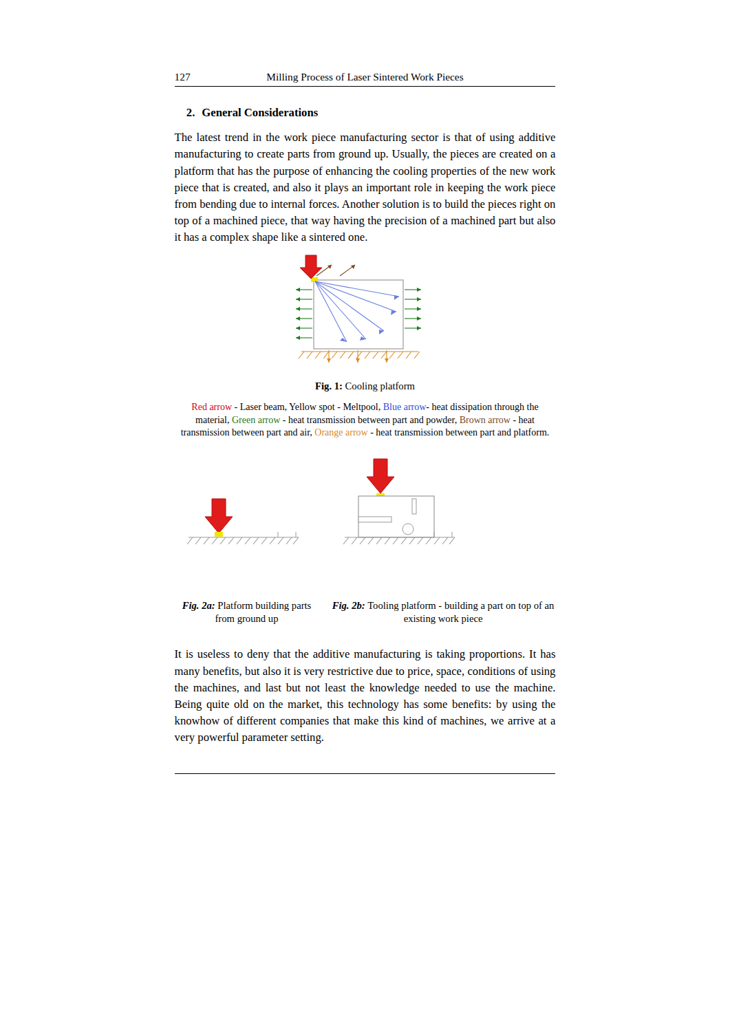127 Milling Process of Laser Sintered Work Pieces
2. General Considerations
The latest trend in the work piece manufacturing sector is that of using additive manufacturing to create parts from ground up. Usually, the pieces are created on a platform that has the purpose of enhancing the cooling properties of the new work piece that is created, and also it plays an important role in keeping the work piece from bending due to internal forces. Another solution is to build the pieces right on top of a machined piece, that way having the precision of a machined part but also it has a complex shape like a sintered one.
Fig. 1: Cooling platform
Red arrow - Laser beam, Yellow spot - Meltpool, Blue arrow- heat dissipation through the material, Green arrow - heat transmission between part and powder, Brown arrow - heat transmission between part and air, Orange arrow - heat transmission between part and platform.
Fig. 2a: Platform building parts from ground up
Fig. 2b: Tooling platform - building a part on top of an existing work piece
It is useless to deny that the additive manufacturing is taking proportions. It has many benefits, but also it is very restrictive due to price, space, conditions of using the machines, and last but not least the knowledge needed to use the machine. Being quite old on the market, this technology has some benefits: by using the knowhow of different companies that make this kind of machines, we arrive at a very powerful parameter setting.